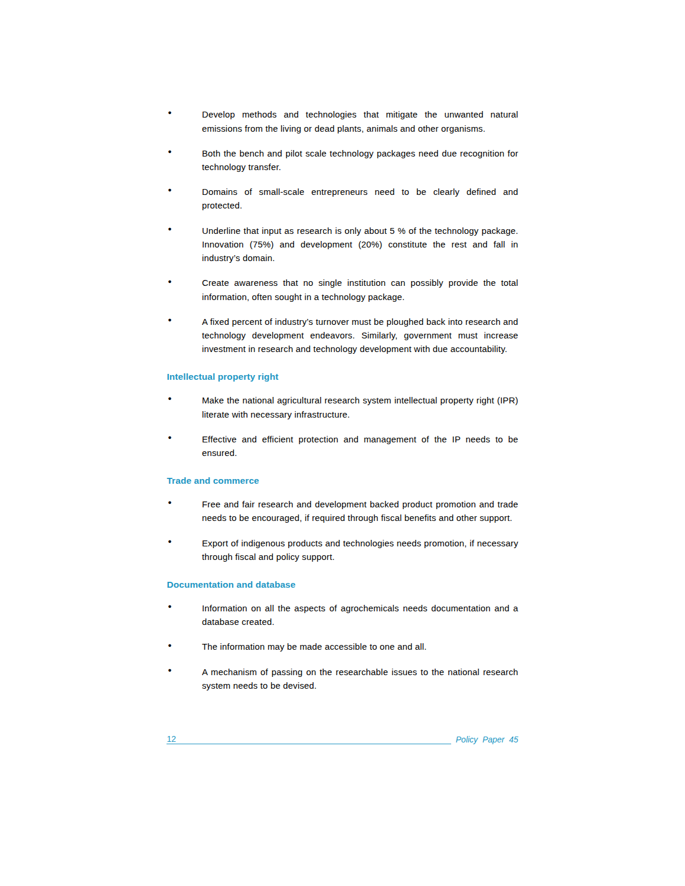Develop methods and technologies that mitigate the unwanted natural emissions from the living or dead plants, animals and other organisms.
Both the bench and pilot scale technology packages need due recognition for technology transfer.
Domains of small-scale entrepreneurs need to be clearly defined and protected.
Underline that input as research is only about 5 % of the technology package. Innovation (75%) and development (20%) constitute the rest and fall in industry’s domain.
Create awareness that no single institution can possibly provide the total information, often sought in a technology package.
A fixed percent of industry’s turnover must be ploughed back into research and technology development endeavors. Similarly, government must increase investment in research and technology development with due accountability.
Intellectual property right
Make the national agricultural research system intellectual property right (IPR) literate with necessary infrastructure.
Effective and efficient protection and management of the IP needs to be ensured.
Trade and commerce
Free and fair research and development backed product promotion and trade needs to be encouraged, if required through fiscal benefits and other support.
Export of indigenous products and technologies needs promotion, if necessary through fiscal and policy support.
Documentation and database
Information on all the aspects of agrochemicals needs documentation and a database created.
The information may be made accessible to one and all.
A mechanism of passing on the researchable issues to the national research system needs to be devised.
12 Policy Paper 45